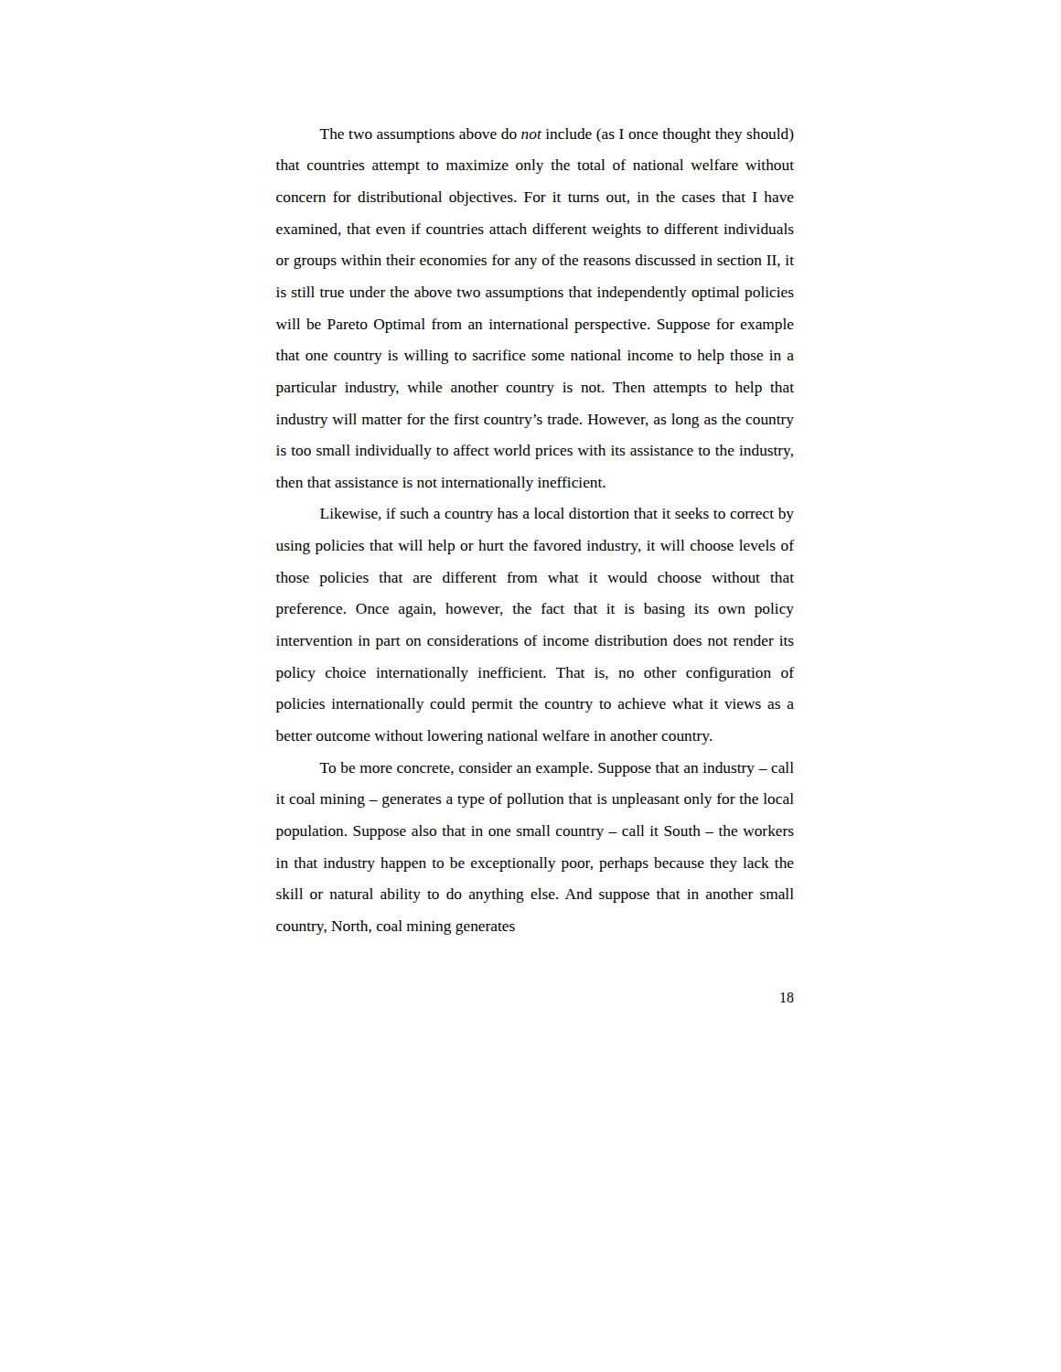The two assumptions above do not include (as I once thought they should) that countries attempt to maximize only the total of national welfare without concern for distributional objectives. For it turns out, in the cases that I have examined, that even if countries attach different weights to different individuals or groups within their economies for any of the reasons discussed in section II, it is still true under the above two assumptions that independently optimal policies will be Pareto Optimal from an international perspective. Suppose for example that one country is willing to sacrifice some national income to help those in a particular industry, while another country is not. Then attempts to help that industry will matter for the first country’s trade. However, as long as the country is too small individually to affect world prices with its assistance to the industry, then that assistance is not internationally inefficient.
Likewise, if such a country has a local distortion that it seeks to correct by using policies that will help or hurt the favored industry, it will choose levels of those policies that are different from what it would choose without that preference. Once again, however, the fact that it is basing its own policy intervention in part on considerations of income distribution does not render its policy choice internationally inefficient. That is, no other configuration of policies internationally could permit the country to achieve what it views as a better outcome without lowering national welfare in another country.
To be more concrete, consider an example. Suppose that an industry – call it coal mining – generates a type of pollution that is unpleasant only for the local population. Suppose also that in one small country – call it South – the workers in that industry happen to be exceptionally poor, perhaps because they lack the skill or natural ability to do anything else. And suppose that in another small country, North, coal mining generates
18